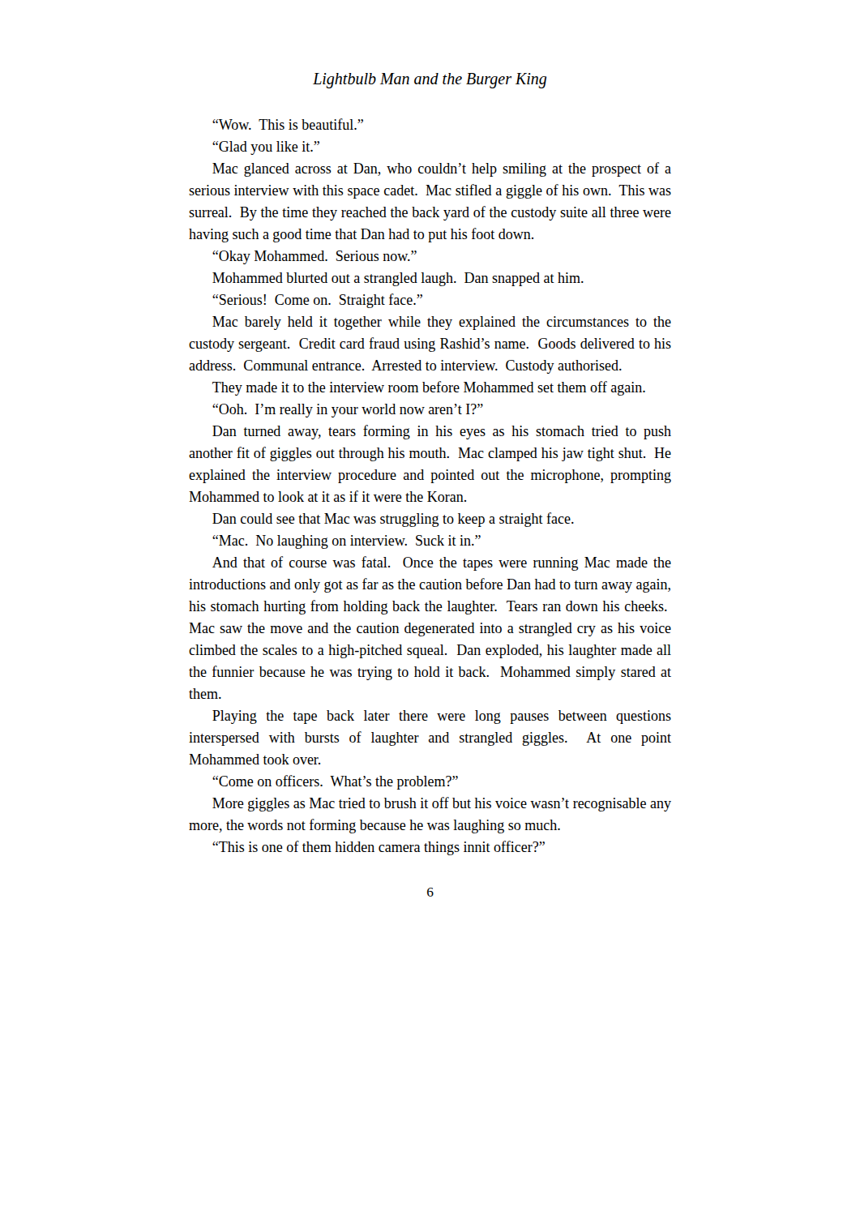Lightbulb Man and the Burger King
“Wow. This is beautiful.”
“Glad you like it.”
Mac glanced across at Dan, who couldn’t help smiling at the prospect of a serious interview with this space cadet. Mac stifled a giggle of his own. This was surreal. By the time they reached the back yard of the custody suite all three were having such a good time that Dan had to put his foot down.
“Okay Mohammed. Serious now.”
Mohammed blurted out a strangled laugh. Dan snapped at him.
“Serious! Come on. Straight face.”
Mac barely held it together while they explained the circumstances to the custody sergeant. Credit card fraud using Rashid’s name. Goods delivered to his address. Communal entrance. Arrested to interview. Custody authorised.
They made it to the interview room before Mohammed set them off again.
“Ooh. I’m really in your world now aren’t I?”
Dan turned away, tears forming in his eyes as his stomach tried to push another fit of giggles out through his mouth. Mac clamped his jaw tight shut. He explained the interview procedure and pointed out the microphone, prompting Mohammed to look at it as if it were the Koran.
Dan could see that Mac was struggling to keep a straight face.
“Mac. No laughing on interview. Suck it in.”
And that of course was fatal. Once the tapes were running Mac made the introductions and only got as far as the caution before Dan had to turn away again, his stomach hurting from holding back the laughter. Tears ran down his cheeks. Mac saw the move and the caution degenerated into a strangled cry as his voice climbed the scales to a high-pitched squeal. Dan exploded, his laughter made all the funnier because he was trying to hold it back. Mohammed simply stared at them.
Playing the tape back later there were long pauses between questions interspersed with bursts of laughter and strangled giggles. At one point Mohammed took over.
“Come on officers. What’s the problem?”
More giggles as Mac tried to brush it off but his voice wasn’t recognisable any more, the words not forming because he was laughing so much.
“This is one of them hidden camera things innit officer?”
6